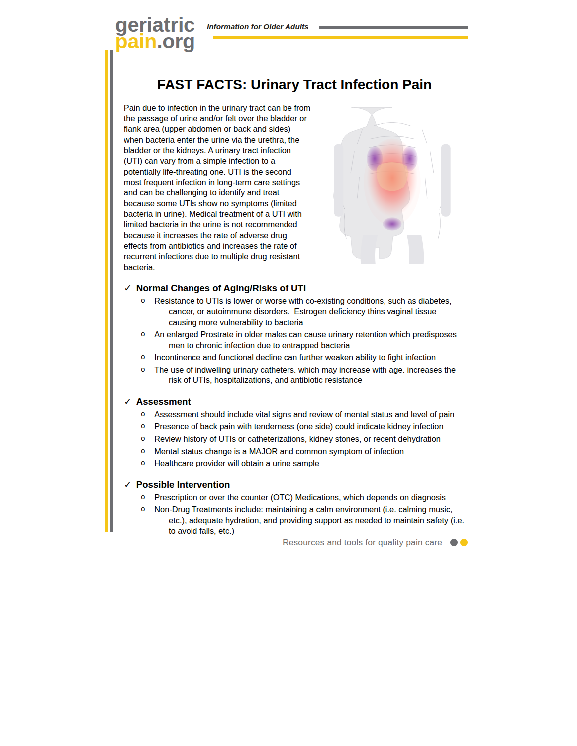geriatric
pain.org
Information for Older Adults
FAST FACTS: Urinary Tract Infection Pain
Pain due to infection in the urinary tract can be from the passage of urine and/or felt over the bladder or flank area (upper abdomen or back and sides) when bacteria enter the urine via the urethra, the bladder or the kidneys. A urinary tract infection (UTI) can vary from a simple infection to a potentially life-threating one. UTI is the second most frequent infection in long-term care settings and can be challenging to identify and treat because some UTIs show no symptoms (limited bacteria in urine). Medical treatment of a UTI with limited bacteria in the urine is not recommended because it increases the rate of adverse drug effects from antibiotics and increases the rate of recurrent infections due to multiple drug resistant bacteria.
✓Normal Changes of Aging/Risks of UTI
Resistance to UTIs is lower or worse with co-existing conditions, such as diabetes,cancer, or autoimmune disorders. Estrogen deficiency thins vaginal tissue causing more vulnerability to bacteria
An enlarged Prostrate in older males can cause urinary retention which predisposesmen to chronic infection due to entrapped bacteria
Incontinence and functional decline can further weaken ability to fight infection
The use of indwelling urinary catheters, which may increase with age, increases therisk of UTIs, hospitalizations, and antibiotic resistance
✓Assessment
Assessment should include vital signs and review of mental status and level of pain
Presence of back pain with tenderness (one side) could indicate kidney infection
Review history of UTIs or catheterizations, kidney stones, or recent dehydration
Mental status change is a MAJOR and common symptom of infection
Healthcare provider will obtain a urine sample
✓Possible Intervention
Prescription or over the counter (OTC) Medications, which depends on diagnosis
Non-Drug Treatments include: maintaining a calm environment (i.e. calming music,etc.), adequate hydration, and providing support as needed to maintain safety (i.e. to avoid falls, etc.)
Resources and tools for quality pain care